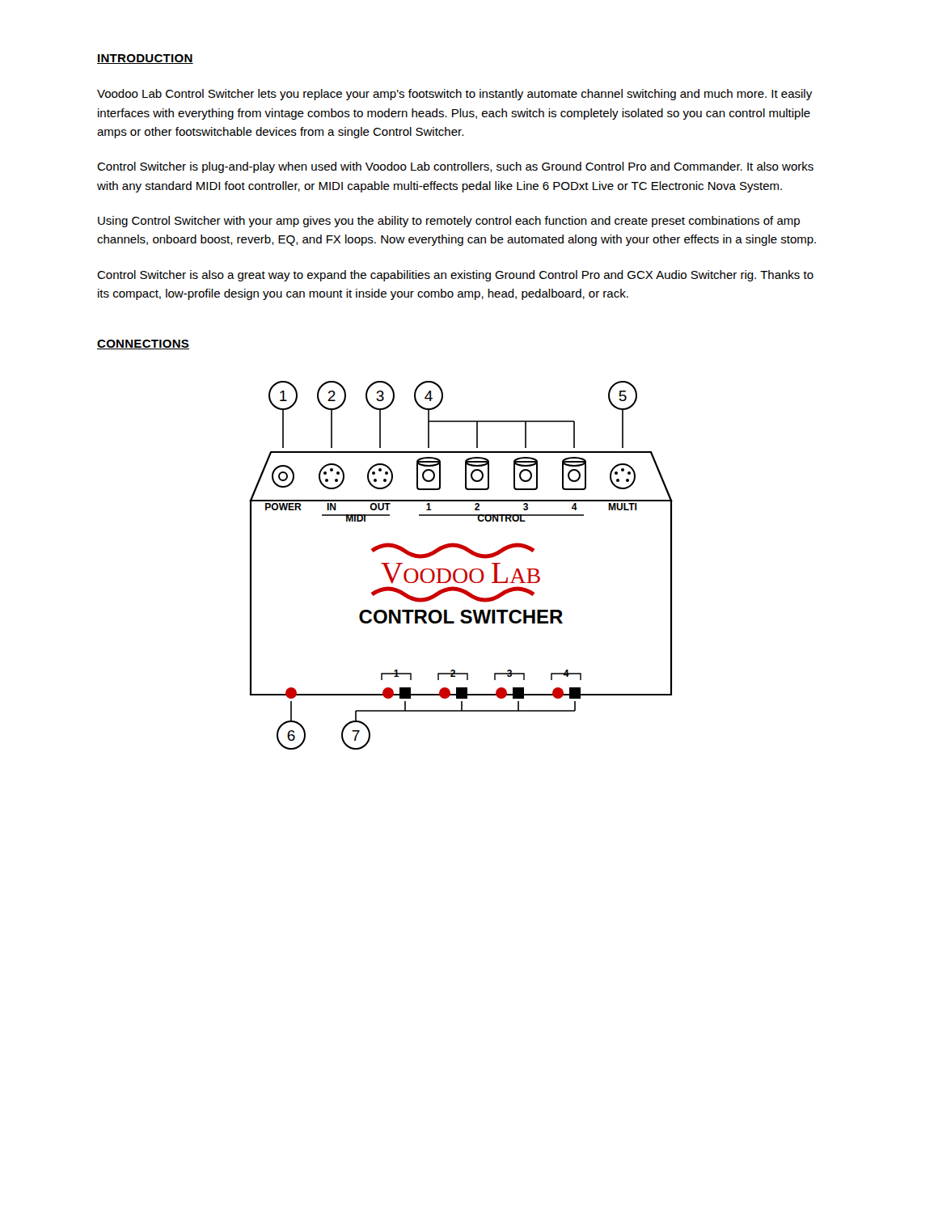INTRODUCTION
Voodoo Lab Control Switcher lets you replace your amp's footswitch to instantly automate channel switching and much more. It easily interfaces with everything from vintage combos to modern heads. Plus, each switch is completely isolated so you can control multiple amps or other footswitchable devices from a single Control Switcher.
Control Switcher is plug-and-play when used with Voodoo Lab controllers, such as Ground Control Pro and Commander. It also works with any standard MIDI foot controller, or MIDI capable multi-effects pedal like Line 6 PODxt Live or TC Electronic Nova System.
Using Control Switcher with your amp gives you the ability to remotely control each function and create preset combinations of amp channels, onboard boost, reverb, EQ, and FX loops. Now everything can be automated along with your other effects in a single stomp.
Control Switcher is also a great way to expand the capabilities an existing Ground Control Pro and GCX Audio Switcher rig. Thanks to its compact, low-profile design you can mount it inside your combo amp, head, pedalboard, or rack.
CONNECTIONS
1 2 3 4 5 POWER IN OUT MIDI 1 2 3 4 CONTROL MULTI VOODOO LAB CONTROL SWITCHER 1 2 3 4 6 7